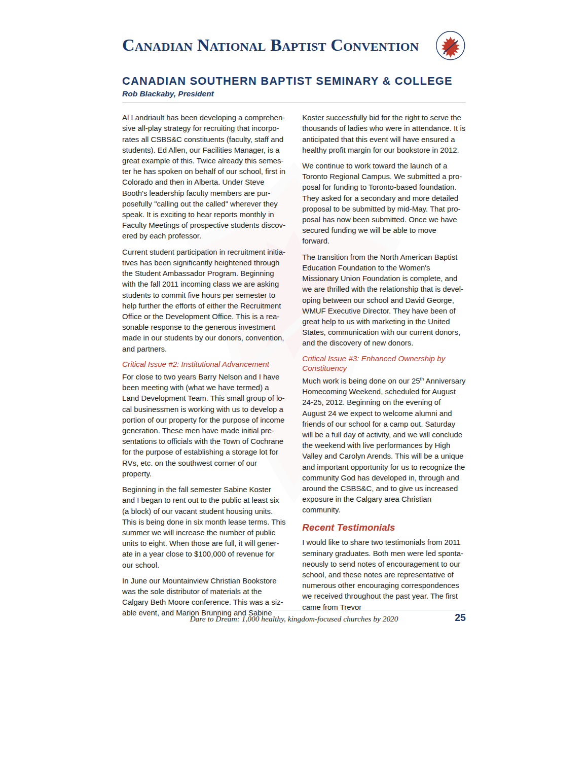Canadian National Baptist Convention
CANADIAN SOUTHERN BAPTIST SEMINARY & COLLEGE
Rob Blackaby, President
Al Landriault has been developing a comprehensive all-play strategy for recruiting that incorporates all CSBS&C constituents (faculty, staff and students). Ed Allen, our Facilities Manager, is a great example of this. Twice already this semester he has spoken on behalf of our school, first in Colorado and then in Alberta. Under Steve Booth's leadership faculty members are purposefully "calling out the called" wherever they speak. It is exciting to hear reports monthly in Faculty Meetings of prospective students discovered by each professor.
Current student participation in recruitment initiatives has been significantly heightened through the Student Ambassador Program. Beginning with the fall 2011 incoming class we are asking students to commit five hours per semester to help further the efforts of either the Recruitment Office or the Development Office. This is a reasonable response to the generous investment made in our students by our donors, convention, and partners.
Critical Issue #2: Institutional Advancement
For close to two years Barry Nelson and I have been meeting with (what we have termed) a Land Development Team. This small group of local businessmen is working with us to develop a portion of our property for the purpose of income generation. These men have made initial presentations to officials with the Town of Cochrane for the purpose of establishing a storage lot for RVs, etc. on the southwest corner of our property.
Beginning in the fall semester Sabine Koster and I began to rent out to the public at least six (a block) of our vacant student housing units. This is being done in six month lease terms. This summer we will increase the number of public units to eight. When those are full, it will generate in a year close to $100,000 of revenue for our school.
In June our Mountainview Christian Bookstore was the sole distributor of materials at the Calgary Beth Moore conference. This was a sizable event, and Marion Brunning and Sabine Koster successfully bid for the right to serve the thousands of ladies who were in attendance. It is anticipated that this event will have ensured a healthy profit margin for our bookstore in 2012.
We continue to work toward the launch of a Toronto Regional Campus. We submitted a proposal for funding to Toronto-based foundation. They asked for a secondary and more detailed proposal to be submitted by mid-May. That proposal has now been submitted. Once we have secured funding we will be able to move forward.
The transition from the North American Baptist Education Foundation to the Women's Missionary Union Foundation is complete, and we are thrilled with the relationship that is developing between our school and David George, WMUF Executive Director. They have been of great help to us with marketing in the United States, communication with our current donors, and the discovery of new donors.
Critical Issue #3: Enhanced Ownership by Constituency
Much work is being done on our 25th Anniversary Homecoming Weekend, scheduled for August 24-25, 2012. Beginning on the evening of August 24 we expect to welcome alumni and friends of our school for a camp out. Saturday will be a full day of activity, and we will conclude the weekend with live performances by High Valley and Carolyn Arends. This will be a unique and important opportunity for us to recognize the community God has developed in, through and around the CSBS&C, and to give us increased exposure in the Calgary area Christian community.
Recent Testimonials
I would like to share two testimonials from 2011 seminary graduates. Both men were led spontaneously to send notes of encouragement to our school, and these notes are representative of numerous other encouraging correspondences we received throughout the past year. The first came from Trevor
Dare to Dream: 1,000 healthy, kingdom-focused churches by 2020 25